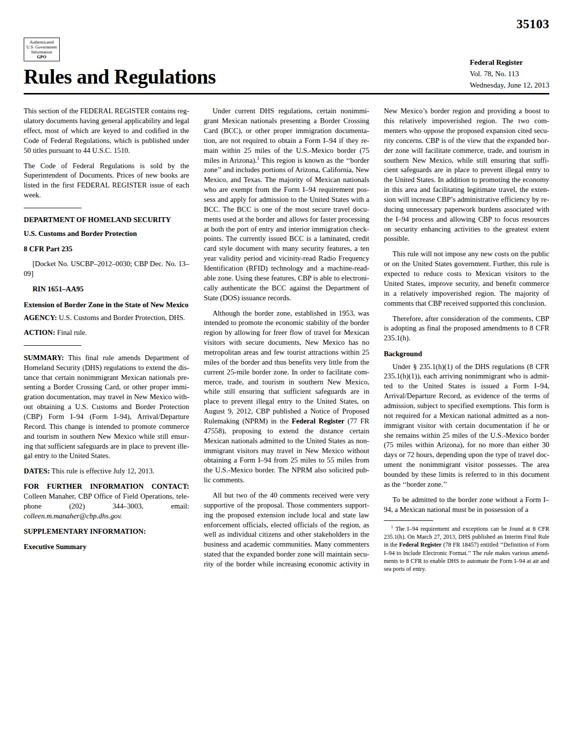35103
Authenticated
U.S. Government
Information
GPO
Rules and Regulations
Federal Register
Vol. 78, No. 113
Wednesday, June 12, 2013
This section of the FEDERAL REGISTER contains regulatory documents having general applicability and legal effect, most of which are keyed to and codified in the Code of Federal Regulations, which is published under 50 titles pursuant to 44 U.S.C. 1510.
The Code of Federal Regulations is sold by the Superintendent of Documents. Prices of new books are listed in the first FEDERAL REGISTER issue of each week.
DEPARTMENT OF HOMELAND SECURITY
U.S. Customs and Border Protection
8 CFR Part 235
[Docket No. USCBP–2012–0030; CBP Dec. No. 13–09]
RIN 1651–AA95
Extension of Border Zone in the State of New Mexico
AGENCY: U.S. Customs and Border Protection, DHS.
ACTION: Final rule.
SUMMARY: This final rule amends Department of Homeland Security (DHS) regulations to extend the distance that certain nonimmigrant Mexican nationals presenting a Border Crossing Card, or other proper immigration documentation, may travel in New Mexico without obtaining a U.S. Customs and Border Protection (CBP) Form I–94 (Form I–94), Arrival/Departure Record. This change is intended to promote commerce and tourism in southern New Mexico while still ensuring that sufficient safeguards are in place to prevent illegal entry to the United States.
DATES: This rule is effective July 12, 2013.
FOR FURTHER INFORMATION CONTACT: Colleen Manaher, CBP Office of Field Operations, telephone (202) 344–3003, email: colleen.m.manaher@cbp.dhs.gov.
SUPPLEMENTARY INFORMATION:
Executive Summary
Under current DHS regulations, certain nonimmigrant Mexican nationals presenting a Border Crossing Card (BCC), or other proper immigration documentation, are not required to obtain a Form I–94 if they remain within 25 miles of the U.S.-Mexico border (75 miles in Arizona).1 This region is known as the ‘‘border zone’’ and includes portions of Arizona, California, New Mexico, and Texas. The majority of Mexican nationals who are exempt from the Form I–94 requirement possess and apply for admission to the United States with a BCC. The BCC is one of the most secure travel documents used at the border and allows for faster processing at both the port of entry and interior immigration checkpoints. The currently issued BCC is a laminated, credit card style document with many security features, a ten year validity period and vicinity-read Radio Frequency Identification (RFID) technology and a machine-readable zone. Using these features, CBP is able to electronically authenticate the BCC against the Department of State (DOS) issuance records.
Although the border zone, established in 1953, was intended to promote the economic stability of the border region by allowing for freer flow of travel for Mexican visitors with secure documents, New Mexico has no metropolitan areas and few tourist attractions within 25 miles of the border and thus benefits very little from the current 25-mile border zone. In order to facilitate commerce, trade, and tourism in southern New Mexico, while still ensuring that sufficient safeguards are in place to prevent illegal entry to the United States, on August 9, 2012, CBP published a Notice of Proposed Rulemaking (NPRM) in the Federal Register (77 FR 47558), proposing to extend the distance certain Mexican nationals admitted to the United States as nonimmigrant visitors may travel in New Mexico without obtaining a Form I–94 from 25 miles to 55 miles from the U.S.-Mexico border. The NPRM also solicited public comments.
All but two of the 40 comments received were very supportive of the proposal. Those commenters supporting the proposed extension include local and state law enforcement officials, elected officials of the region, as well as individual citizens and other stakeholders in the business and academic communities. Many commenters stated that the expanded border zone will maintain security of the border while increasing economic activity in New Mexico’s border region and providing a boost to this relatively impoverished region. The two commenters who oppose the proposed expansion cited security concerns. CBP is of the view that the expanded border zone will facilitate commerce, trade, and tourism in southern New Mexico, while still ensuring that sufficient safeguards are in place to prevent illegal entry to the United States. In addition to promoting the economy in this area and facilitating legitimate travel, the extension will increase CBP’s administrative efficiency by reducing unnecessary paperwork burdens associated with the I–94 process and allowing CBP to focus resources on security enhancing activities to the greatest extent possible.
This rule will not impose any new costs on the public or on the United States government. Further, this rule is expected to reduce costs to Mexican visitors to the United States, improve security, and benefit commerce in a relatively impoverished region. The majority of comments that CBP received supported this conclusion.
Therefore, after consideration of the comments, CBP is adopting as final the proposed amendments to 8 CFR 235.1(h).
Background
Under § 235.1(h)(1) of the DHS regulations (8 CFR 235.1(h)(1)), each arriving nonimmigrant who is admitted to the United States is issued a Form I–94, Arrival/Departure Record, as evidence of the terms of admission, subject to specified exemptions. This form is not required for a Mexican national admitted as a nonimmigrant visitor with certain documentation if he or she remains within 25 miles of the U.S.-Mexico border (75 miles within Arizona), for no more than either 30 days or 72 hours, depending upon the type of travel document the nonimmigrant visitor possesses. The area bounded by these limits is referred to in this document as the ‘‘border zone.’’
To be admitted to the border zone without a Form I–94, a Mexican national must be in possession of a
1 The I–94 requirement and exceptions can be found at 8 CFR 235.1(h). On March 27, 2013, DHS published an Interim Final Rule in the Federal Register (78 FR 18457) entitled ‘‘Definition of Form I–94 to Include Electronic Format.’’ The rule makes various amendments to 8 CFR to enable DHS to automate the Form I–94 at air and sea ports of entry.